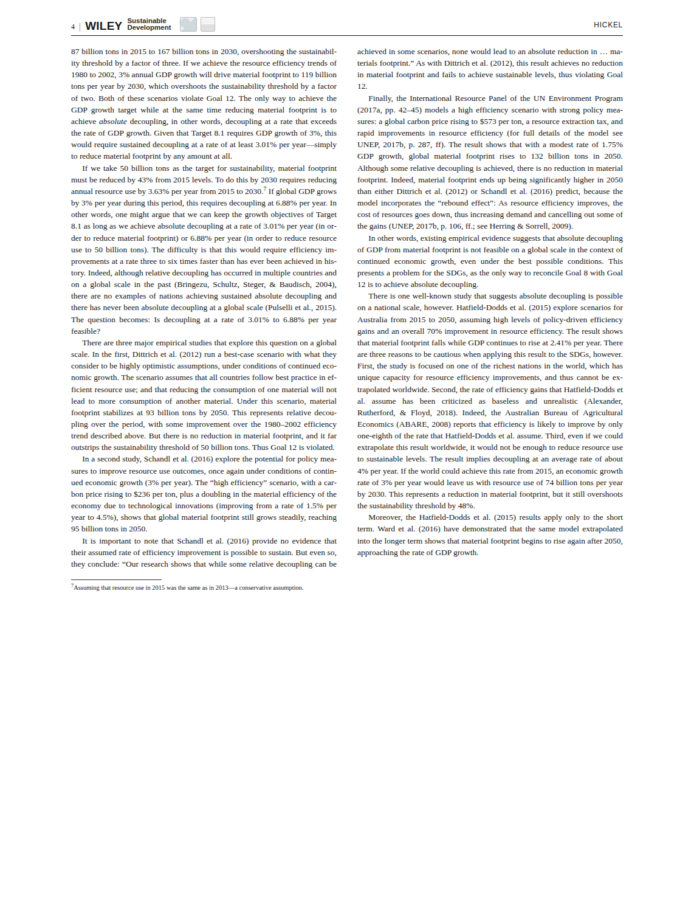4 WILEY Sustainable Development
HICKEL
87 billion tons in 2015 to 167 billion tons in 2030, overshooting the sustainability threshold by a factor of three. If we achieve the resource efficiency trends of 1980 to 2002, 3% annual GDP growth will drive material footprint to 119 billion tons per year by 2030, which overshoots the sustainability threshold by a factor of two. Both of these scenarios violate Goal 12. The only way to achieve the GDP growth target while at the same time reducing material footprint is to achieve absolute decoupling, in other words, decoupling at a rate that exceeds the rate of GDP growth. Given that Target 8.1 requires GDP growth of 3%, this would require sustained decoupling at a rate of at least 3.01% per year—simply to reduce material footprint by any amount at all.
If we take 50 billion tons as the target for sustainability, material footprint must be reduced by 43% from 2015 levels. To do this by 2030 requires reducing annual resource use by 3.63% per year from 2015 to 2030.7 If global GDP grows by 3% per year during this period, this requires decoupling at 6.88% per year. In other words, one might argue that we can keep the growth objectives of Target 8.1 as long as we achieve absolute decoupling at a rate of 3.01% per year (in order to reduce material footprint) or 6.88% per year (in order to reduce resource use to 50 billion tons). The difficulty is that this would require efficiency improvements at a rate three to six times faster than has ever been achieved in history. Indeed, although relative decoupling has occurred in multiple countries and on a global scale in the past (Bringezu, Schultz, Steger, & Baudisch, 2004), there are no examples of nations achieving sustained absolute decoupling and there has never been absolute decoupling at a global scale (Pulselli et al., 2015). The question becomes: Is decoupling at a rate of 3.01% to 6.88% per year feasible?
There are three major empirical studies that explore this question on a global scale. In the first, Dittrich et al. (2012) run a best-case scenario with what they consider to be highly optimistic assumptions, under conditions of continued economic growth. The scenario assumes that all countries follow best practice in efficient resource use; and that reducing the consumption of one material will not lead to more consumption of another material. Under this scenario, material footprint stabilizes at 93 billion tons by 2050. This represents relative decoupling over the period, with some improvement over the 1980–2002 efficiency trend described above. But there is no reduction in material footprint, and it far outstrips the sustainability threshold of 50 billion tons. Thus Goal 12 is violated.
In a second study, Schandl et al. (2016) explore the potential for policy measures to improve resource use outcomes, once again under conditions of continued economic growth (3% per year). The “high efficiency” scenario, with a carbon price rising to $236 per ton, plus a doubling in the material efficiency of the economy due to technological innovations (improving from a rate of 1.5% per year to 4.5%), shows that global material footprint still grows steadily, reaching 95 billion tons in 2050.
It is important to note that Schandl et al. (2016) provide no evidence that their assumed rate of efficiency improvement is possible to sustain. But even so, they conclude: “Our research shows that while some relative decoupling can be achieved in some scenarios, none would lead to an absolute reduction in … materials footprint.” As with Dittrich et al. (2012), this result achieves no reduction in material footprint and fails to achieve sustainable levels, thus violating Goal 12.
Finally, the International Resource Panel of the UN Environment Program (2017a, pp. 42–45) models a high efficiency scenario with strong policy measures: a global carbon price rising to $573 per ton, a resource extraction tax, and rapid improvements in resource efficiency (for full details of the model see UNEP, 2017b, p. 287, ff). The result shows that with a modest rate of 1.75% GDP growth, global material footprint rises to 132 billion tons in 2050. Although some relative decoupling is achieved, there is no reduction in material footprint. Indeed, material footprint ends up being significantly higher in 2050 than either Dittrich et al. (2012) or Schandl et al. (2016) predict, because the model incorporates the “rebound effect”: As resource efficiency improves, the cost of resources goes down, thus increasing demand and cancelling out some of the gains (UNEP, 2017b, p. 106, ff.; see Herring & Sorrell, 2009).
In other words, existing empirical evidence suggests that absolute decoupling of GDP from material footprint is not feasible on a global scale in the context of continued economic growth, even under the best possible conditions. This presents a problem for the SDGs, as the only way to reconcile Goal 8 with Goal 12 is to achieve absolute decoupling.
There is one well-known study that suggests absolute decoupling is possible on a national scale, however. Hatfield-Dodds et al. (2015) explore scenarios for Australia from 2015 to 2050, assuming high levels of policy-driven efficiency gains and an overall 70% improvement in resource efficiency. The result shows that material footprint falls while GDP continues to rise at 2.41% per year. There are three reasons to be cautious when applying this result to the SDGs, however. First, the study is focused on one of the richest nations in the world, which has unique capacity for resource efficiency improvements, and thus cannot be extrapolated worldwide. Second, the rate of efficiency gains that Hatfield-Dodds et al. assume has been criticized as baseless and unrealistic (Alexander, Rutherford, & Floyd, 2018). Indeed, the Australian Bureau of Agricultural Economics (ABARE, 2008) reports that efficiency is likely to improve by only one-eighth of the rate that Hatfield-Dodds et al. assume. Third, even if we could extrapolate this result worldwide, it would not be enough to reduce resource use to sustainable levels. The result implies decoupling at an average rate of about 4% per year. If the world could achieve this rate from 2015, an economic growth rate of 3% per year would leave us with resource use of 74 billion tons per year by 2030. This represents a reduction in material footprint, but it still overshoots the sustainability threshold by 48%.
Moreover, the Hatfield-Dodds et al. (2015) results apply only to the short term. Ward et al. (2016) have demonstrated that the same model extrapolated into the longer term shows that material footprint begins to rise again after 2050, approaching the rate of GDP growth.
7Assuming that resource use in 2015 was the same as in 2013—a conservative assumption.